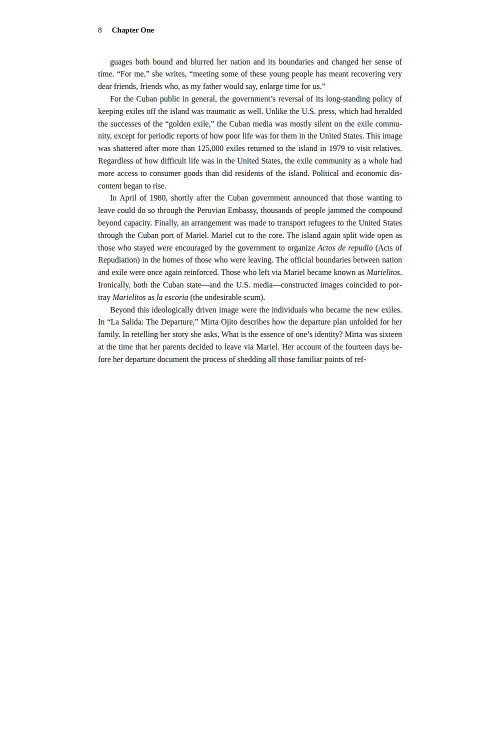8 Chapter One
guages both bound and blurred her nation and its boundaries and changed her sense of time. “For me,” she writes, “meeting some of these young people has meant recovering very dear friends, friends who, as my father would say, enlarge time for us.”
For the Cuban public in general, the government’s reversal of its long-standing policy of keeping exiles off the island was traumatic as well. Unlike the U.S. press, which had heralded the successes of the “golden exile,” the Cuban media was mostly silent on the exile community, except for periodic reports of how poor life was for them in the United States. This image was shattered after more than 125,000 exiles returned to the island in 1979 to visit relatives. Regardless of how difficult life was in the United States, the exile community as a whole had more access to consumer goods than did residents of the island. Political and economic discontent began to rise.
In April of 1980, shortly after the Cuban government announced that those wanting to leave could do so through the Peruvian Embassy, thousands of people jammed the compound beyond capacity. Finally, an arrangement was made to transport refugees to the United States through the Cuban port of Mariel. Mariel cut to the core. The island again split wide open as those who stayed were encouraged by the government to organize Actos de repudio (Acts of Repudiation) in the homes of those who were leaving. The official boundaries between nation and exile were once again reinforced. Those who left via Mariel became known as Marielitos. Ironically, both the Cuban state—and the U.S. media—constructed images coincided to portray Marielitos as la escoria (the undesirable scum).
Beyond this ideologically driven image were the individuals who became the new exiles. In “La Salida: The Departure,” Mirta Ojito describes how the departure plan unfolded for her family. In retelling her story she asks, What is the essence of one’s identity? Mirta was sixteen at the time that her parents decided to leave via Mariel. Her account of the fourteen days before her departure document the process of shedding all those familiar points of ref-